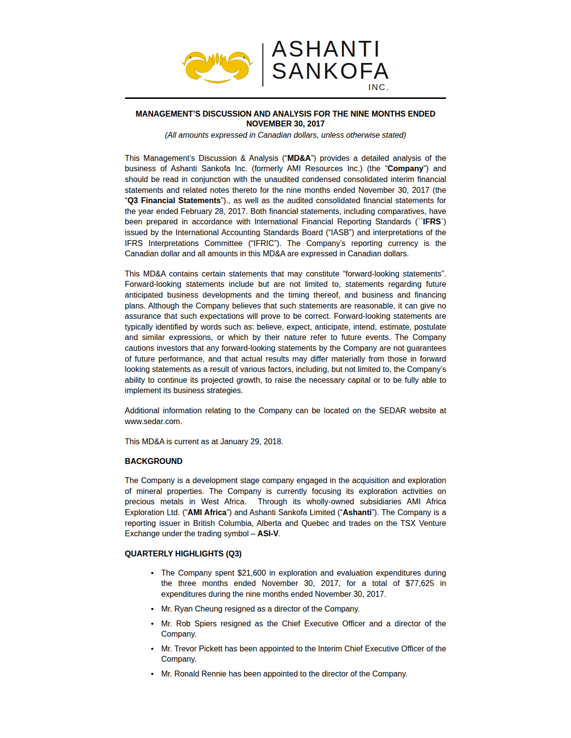ASHANTI SANKOFA INC.
MANAGEMENT’S DISCUSSION AND ANALYSIS FOR THE NINE MONTHS ENDED NOVEMBER 30, 2017
(All amounts expressed in Canadian dollars, unless otherwise stated)
This Management’s Discussion & Analysis (“MD&A”) provides a detailed analysis of the business of Ashanti Sankofa Inc. (formerly AMI Resources Inc.) (the “Company”) and should be read in conjunction with the unaudited condensed consolidated interim financial statements and related notes thereto for the nine months ended November 30, 2017 (the “Q3 Financial Statements”)., as well as the audited consolidated financial statements for the year ended February 28, 2017. Both financial statements, including comparatives, have been prepared in accordance with International Financial Reporting Standards (``IFRS`) issued by the International Accounting Standards Board (“IASB”) and interpretations of the IFRS Interpretations Committee (“IFRIC”). The Company’s reporting currency is the Canadian dollar and all amounts in this MD&A are expressed in Canadian dollars.
This MD&A contains certain statements that may constitute “forward-looking statements”. Forward-looking statements include but are not limited to, statements regarding future anticipated business developments and the timing thereof, and business and financing plans. Although the Company believes that such statements are reasonable, it can give no assurance that such expectations will prove to be correct. Forward-looking statements are typically identified by words such as: believe, expect, anticipate, intend, estimate, postulate and similar expressions, or which by their nature refer to future events. The Company cautions investors that any forward-looking statements by the Company are not guarantees of future performance, and that actual results may differ materially from those in forward looking statements as a result of various factors, including, but not limited to, the Company’s ability to continue its projected growth, to raise the necessary capital or to be fully able to implement its business strategies.
Additional information relating to the Company can be located on the SEDAR website at www.sedar.com.
This MD&A is current as at January 29, 2018.
BACKGROUND
The Company is a development stage company engaged in the acquisition and exploration of mineral properties. The Company is currently focusing its exploration activities on precious metals in West Africa. Through its wholly-owned subsidiaries AMI Africa Exploration Ltd. (“AMI Africa”) and Ashanti Sankofa Limited (“Ashanti”). The Company is a reporting issuer in British Columbia, Alberta and Quebec and trades on the TSX Venture Exchange under the trading symbol – ASI-V.
QUARTERLY HIGHLIGHTS (Q3)
The Company spent $21,600 in exploration and evaluation expenditures during the three months ended November 30, 2017, for a total of $77,625 in expenditures during the nine months ended November 30, 2017.
Mr. Ryan Cheung resigned as a director of the Company.
Mr. Rob Spiers resigned as the Chief Executive Officer and a director of the Company.
Mr. Trevor Pickett has been appointed to the Interim Chief Executive Officer of the Company.
Mr. Ronald Rennie has been appointed to the director of the Company.